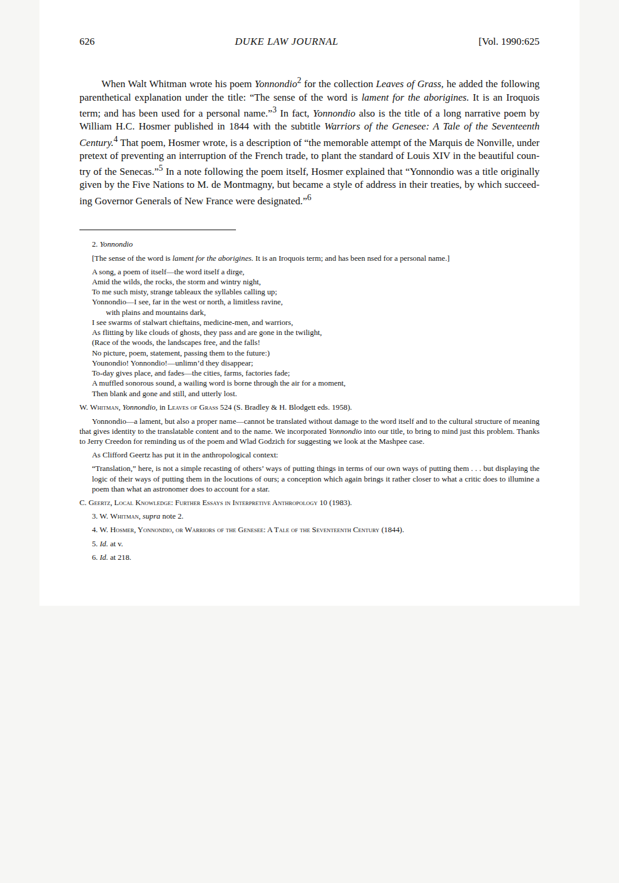626 DUKE LAW JOURNAL [Vol. 1990:625
When Walt Whitman wrote his poem Yonnondio2 for the collection Leaves of Grass, he added the following parenthetical explanation under the title: “The sense of the word is lament for the aborigines. It is an Iroquois term; and has been used for a personal name.”3 In fact, Yonnondio also is the title of a long narrative poem by William H.C. Hosmer published in 1844 with the subtitle Warriors of the Genesee: A Tale of the Seventeenth Century.4 That poem, Hosmer wrote, is a description of “the memorable attempt of the Marquis de Nonville, under pretext of preventing an interruption of the French trade, to plant the standard of Louis XIV in the beautiful country of the Senecas.”5 In a note following the poem itself, Hosmer explained that “Yonnondio was a title originally given by the Five Nations to M. de Montmagny, but became a style of address in their treaties, by which succeeding Governor Generals of New France were designated.”6
2. Yonnondio
[The sense of the word is lament for the aborigines. It is an Iroquois term; and has been nsed for a personal name.]
A song, a poem of itself—the word itself a dirge,
Amid the wilds, the rocks, the storm and wintry night,
To me such misty, strange tableaux the syllables calling up;
Yonnondio—I see, far in the west or north, a limitless ravine,
with plains and mountains dark,
I see swarms of stalwart chieftains, medicine-men, and warriors,
As flitting by like clouds of ghosts, they pass and are gone in the twilight,
(Race of the woods, the landscapes free, and the falls!
No picture, poem, statement, passing them to the future:)
Younondio! Yonnondio!—unlimn’d they disappear;
To-day gives place, and fades—the cities, farms, factories fade;
A muffled sonorous sound, a wailing word is borne through the air for a moment,
Then blank and gone and still, and utterly lost.
W. Whitman, Yonnondio, in Leaves of Grass 524 (S. Bradley & H. Blodgett eds. 1958).
Yonnondio—a lament, but also a proper name—cannot be translated without damage to the word itself and to the cultural structure of meaning that gives identity to the translatable content and to the name. We incorporated Yonnondio into our title, to bring to mind just this problem. Thanks to Jerry Creedon for reminding us of the poem and Wlad Godzich for suggesting we look at the Mashpee case.
As Clifford Geertz has put it in the anthropological context:
“Translation,” here, is not a simple recasting of others’ ways of putting things in terms of our own ways of putting them . . . but displaying the logic of their ways of putting them in the locutions of ours; a conception which again brings it rather closer to what a critic does to illumine a poem than what an astronomer does to account for a star.
C. Geertz, Local Knowledge: Further Essays in Interpretive Anthropology 10 (1983).
3. W. Whitman, supra note 2.
4. W. Hosmer, Yonnondio, or Warriors of the Genesee: A Tale of the Seventeenth Century (1844).
5. Id. at v.
6. Id. at 218.